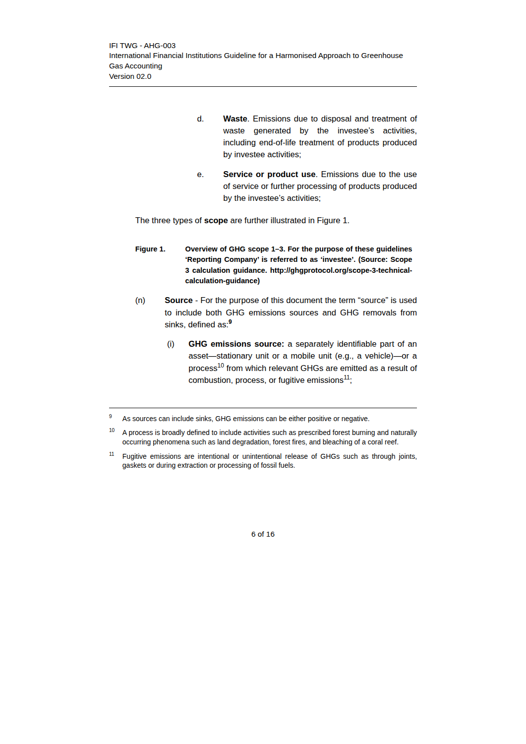IFI TWG - AHG-003
International Financial Institutions Guideline for a Harmonised Approach to Greenhouse Gas Accounting
Version 02.0
d.
Waste. Emissions due to disposal and treatment of waste generated by the investee’s activities, including end-of-life treatment of products produced by investee activities;
e.
Service or product use. Emissions due to the use of service or further processing of products produced by the investee’s activities;
The three types of scope are further illustrated in Figure 1.
Figure 1. Overview of GHG scope 1–3. For the purpose of these guidelines ‘Reporting Company’ is referred to as ‘investee’. (Source: Scope 3 calculation guidance. http://ghgprotocol.org/scope-3-technical-calculation-guidance)
(n)
Source - For the purpose of this document the term “source” is used to include both GHG emissions sources and GHG removals from sinks, defined as:9
(i)
GHG emissions source: a separately identifiable part of an asset—stationary unit or a mobile unit (e.g., a vehicle)—or a process10 from which relevant GHGs are emitted as a result of combustion, process, or fugitive emissions11;
9
As sources can include sinks, GHG emissions can be either positive or negative.
10
A process is broadly defined to include activities such as prescribed forest burning and naturally occurring phenomena such as land degradation, forest fires, and bleaching of a coral reef.
11
Fugitive emissions are intentional or unintentional release of GHGs such as through joints, gaskets or during extraction or processing of fossil fuels.
6 of 16